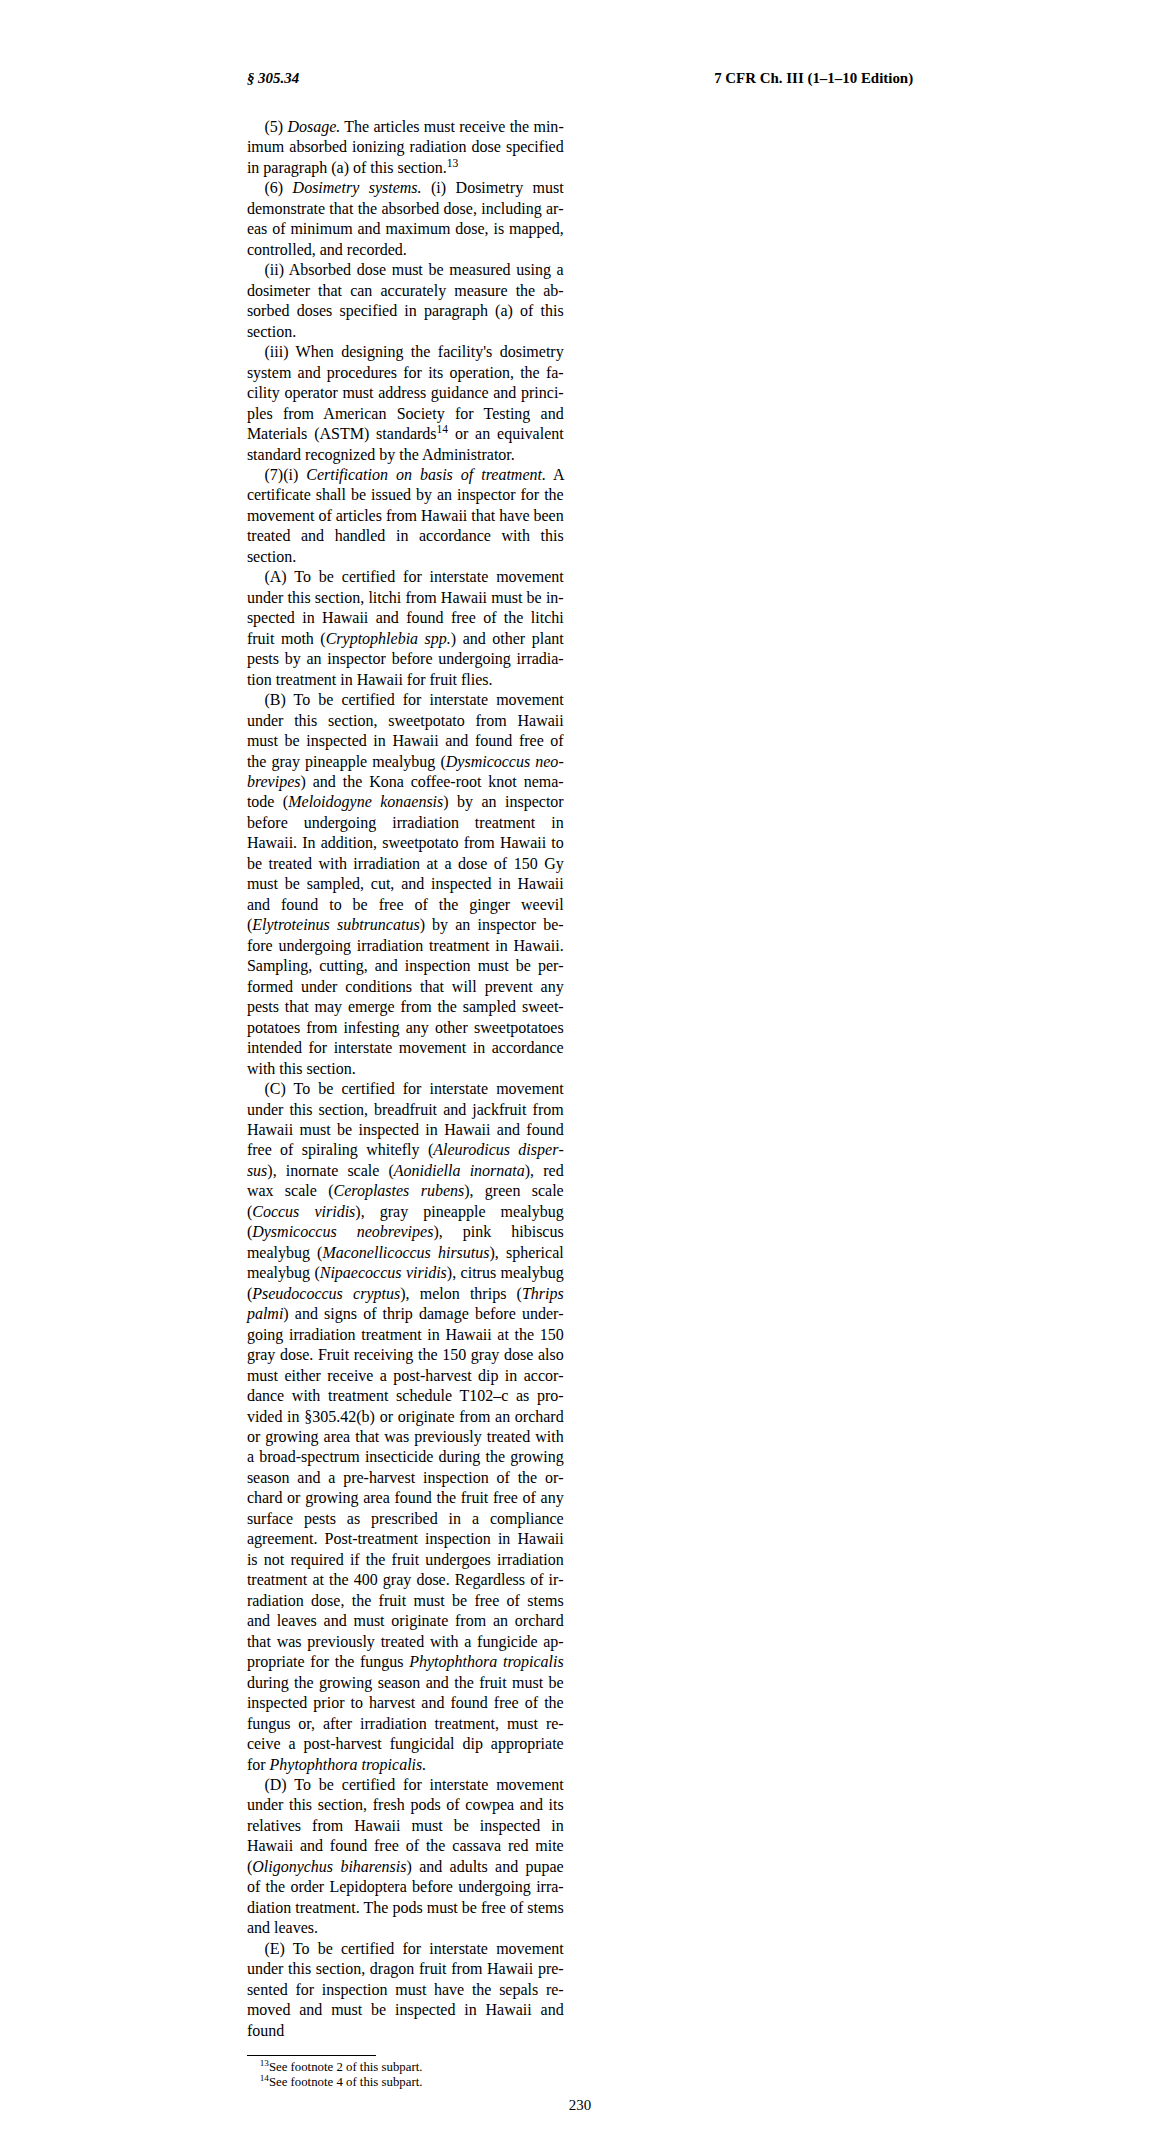§ 305.34 7 CFR Ch. III (1–1–10 Edition)
(5) Dosage. The articles must receive the minimum absorbed ionizing radiation dose specified in paragraph (a) of this section.13
(6) Dosimetry systems. (i) Dosimetry must demonstrate that the absorbed dose, including areas of minimum and maximum dose, is mapped, controlled, and recorded.
(ii) Absorbed dose must be measured using a dosimeter that can accurately measure the absorbed doses specified in paragraph (a) of this section.
(iii) When designing the facility's dosimetry system and procedures for its operation, the facility operator must address guidance and principles from American Society for Testing and Materials (ASTM) standards14 or an equivalent standard recognized by the Administrator.
(7)(i) Certification on basis of treatment. A certificate shall be issued by an inspector for the movement of articles from Hawaii that have been treated and handled in accordance with this section.
(A) To be certified for interstate movement under this section, litchi from Hawaii must be inspected in Hawaii and found free of the litchi fruit moth (Cryptophlebia spp.) and other plant pests by an inspector before undergoing irradiation treatment in Hawaii for fruit flies.
(B) To be certified for interstate movement under this section, sweetpotato from Hawaii must be inspected in Hawaii and found free of the gray pineapple mealybug (Dysmicoccus neobrevipes) and the Kona coffee-root knot nematode (Meloidogyne konaensis) by an inspector before undergoing irradiation treatment in Hawaii. In addition, sweetpotato from Hawaii to be treated with irradiation at a dose of 150 Gy must be sampled, cut, and inspected in Hawaii and found to be free of the ginger weevil (Elytroteinus subtruncatus) by an inspector before undergoing irradiation treatment in Hawaii. Sampling, cutting, and inspection must be performed under conditions that will prevent any pests that may emerge from the sampled sweetpotatoes from infesting any other sweetpotatoes intended for interstate movement in accordance with this section.
(C) To be certified for interstate movement under this section, breadfruit and jackfruit from Hawaii must be inspected in Hawaii and found free of spiraling whitefly (Aleurodicus dispersus), inornate scale (Aonidiella inornata), red wax scale (Ceroplastes rubens), green scale (Coccus viridis), gray pineapple mealybug (Dysmicoccus neobrevipes), pink hibiscus mealybug (Maconellicoccus hirsutus), spherical mealybug (Nipaecoccus viridis), citrus mealybug (Pseudococcus cryptus), melon thrips (Thrips palmi) and signs of thrip damage before undergoing irradiation treatment in Hawaii at the 150 gray dose. Fruit receiving the 150 gray dose also must either receive a post-harvest dip in accordance with treatment schedule T102–c as provided in §305.42(b) or originate from an orchard or growing area that was previously treated with a broad-spectrum insecticide during the growing season and a pre-harvest inspection of the orchard or growing area found the fruit free of any surface pests as prescribed in a compliance agreement. Post-treatment inspection in Hawaii is not required if the fruit undergoes irradiation treatment at the 400 gray dose. Regardless of irradiation dose, the fruit must be free of stems and leaves and must originate from an orchard that was previously treated with a fungicide appropriate for the fungus Phytophthora tropicalis during the growing season and the fruit must be inspected prior to harvest and found free of the fungus or, after irradiation treatment, must receive a post-harvest fungicidal dip appropriate for Phytophthora tropicalis.
(D) To be certified for interstate movement under this section, fresh pods of cowpea and its relatives from Hawaii must be inspected in Hawaii and found free of the cassava red mite (Oligonychus biharensis) and adults and pupae of the order Lepidoptera before undergoing irradiation treatment. The pods must be free of stems and leaves.
(E) To be certified for interstate movement under this section, dragon fruit from Hawaii presented for inspection must have the sepals removed and must be inspected in Hawaii and found
13See footnote 2 of this subpart.
14See footnote 4 of this subpart.
230